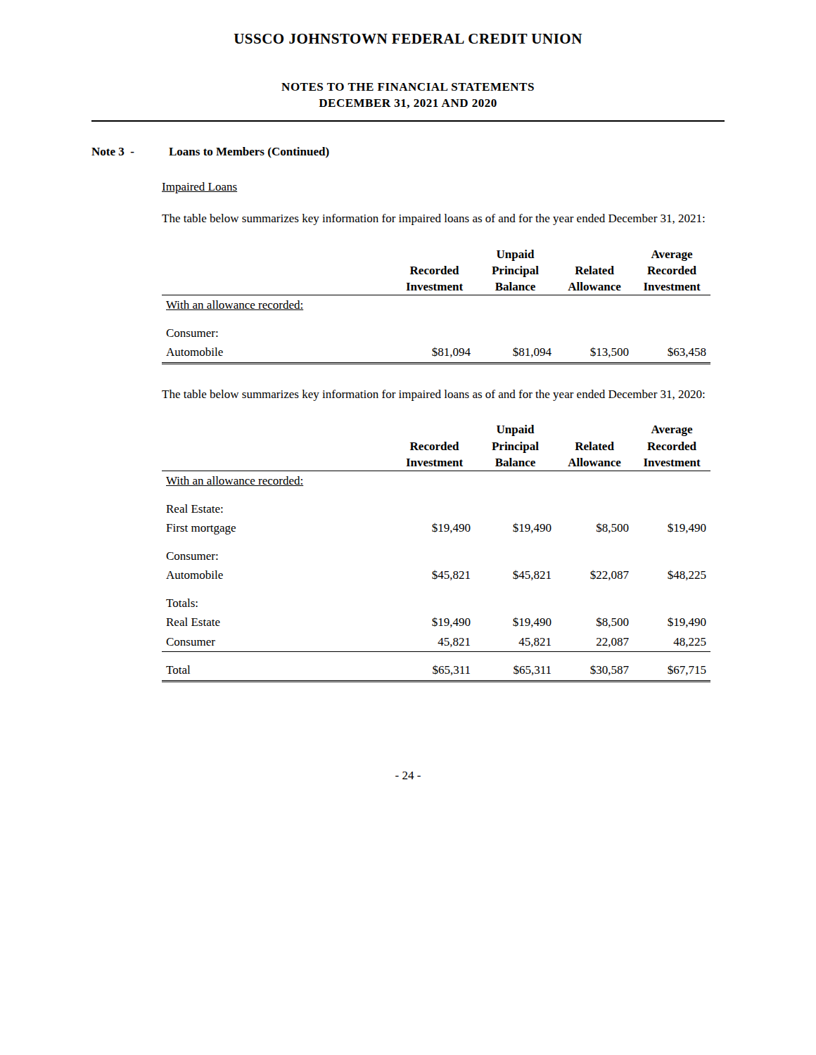USSCO JOHNSTOWN FEDERAL CREDIT UNION
NOTES TO THE FINANCIAL STATEMENTS
DECEMBER 31, 2021 AND 2020
Note 3 -Loans to Members (Continued)
Impaired Loans
The table below summarizes key information for impaired loans as of and for the year ended December 31, 2021:
| | | Unpaid | | Average |
| | Recorded | Principal | Related | Recorded |
| | Investment | Balance | Allowance | Investment |
| With an allowance recorded: | | | | |
| Consumer: | | | | |
| Automobile | $81,094 | $81,094 | $13,500 | $63,458 |
The table below summarizes key information for impaired loans as of and for the year ended December 31, 2020:
| | | Unpaid | | Average |
| | Recorded | Principal | Related | Recorded |
| | Investment | Balance | Allowance | Investment |
| With an allowance recorded: | | | | |
| Real Estate: | | | | |
| First mortgage | $19,490 | $19,490 | $8,500 | $19,490 |
| Consumer: | | | | |
| Automobile | $45,821 | $45,821 | $22,087 | $48,225 |
| Totals: | | | | |
| Real Estate | $19,490 | $19,490 | $8,500 | $19,490 |
| Consumer | 45,821 | 45,821 | 22,087 | 48,225 |
| Total | $65,311 | $65,311 | $30,587 | $67,715 |
- 24 -